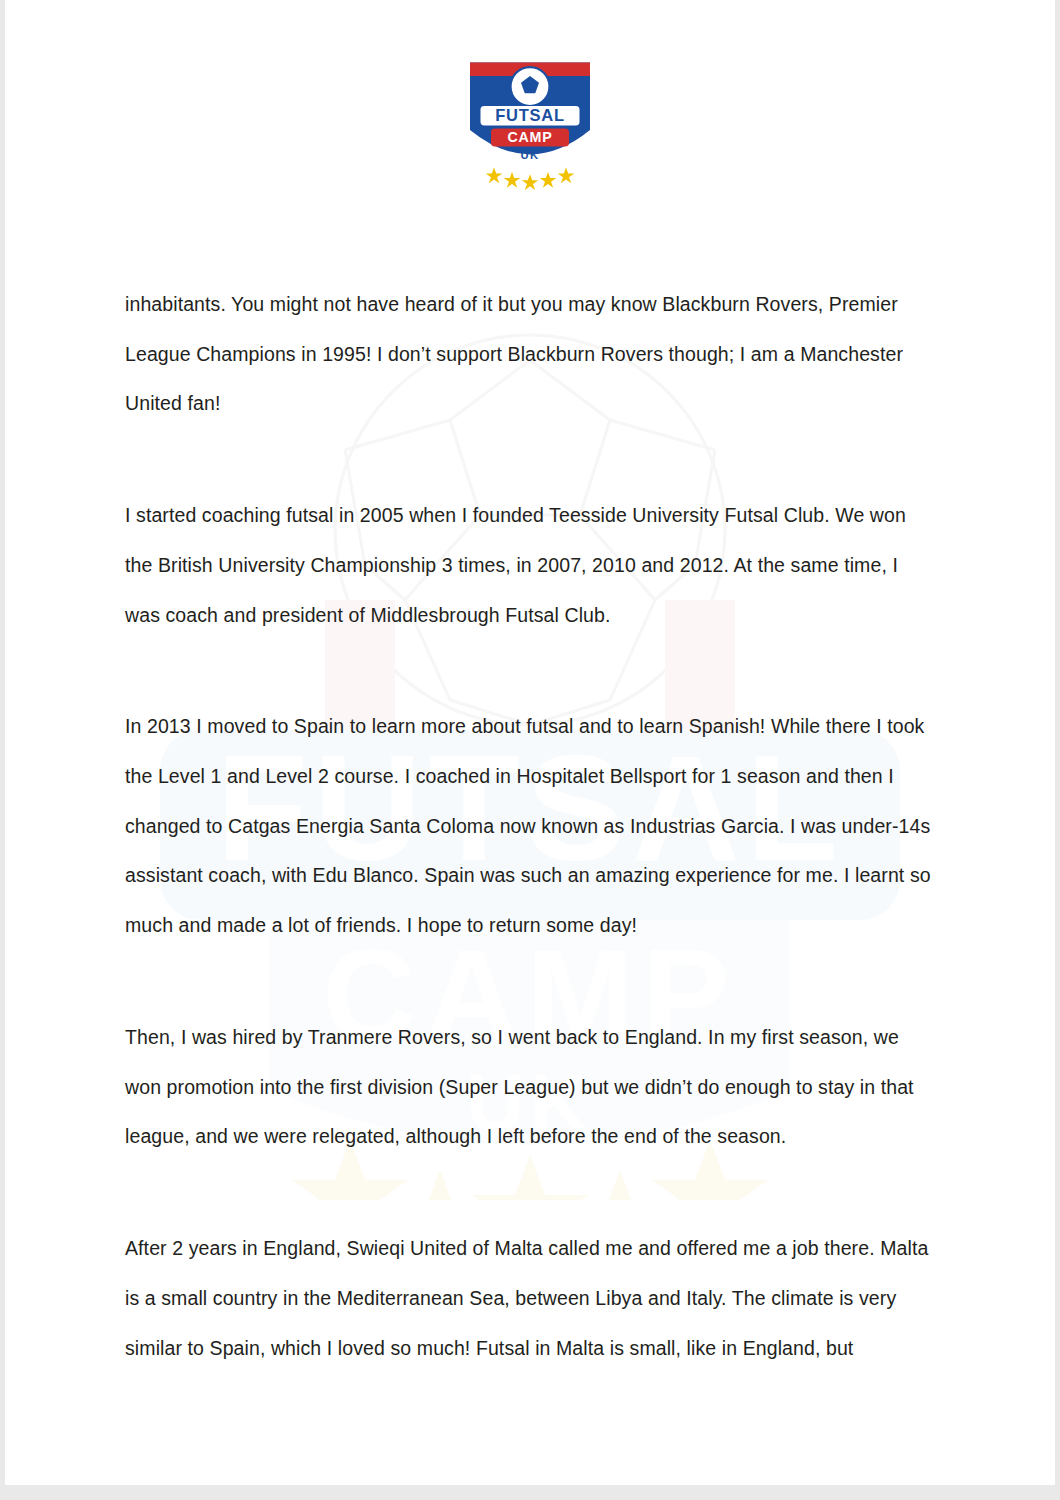FUTSAL CAMP UK
FUTSAL CAMP UK
inhabitants. You might not have heard of it but you may know Blackburn Rovers, Premier League Champions in 1995! I don’t support Blackburn Rovers though; I am a Manchester United fan!
I started coaching futsal in 2005 when I founded Teesside University Futsal Club. We won the British University Championship 3 times, in 2007, 2010 and 2012. At the same time, I was coach and president of Middlesbrough Futsal Club.
In 2013 I moved to Spain to learn more about futsal and to learn Spanish! While there I took the Level 1 and Level 2 course. I coached in Hospitalet Bellsport for 1 season and then I changed to Catgas Energia Santa Coloma now known as Industrias Garcia. I was under-14s assistant coach, with Edu Blanco. Spain was such an amazing experience for me. I learnt so much and made a lot of friends. I hope to return some day!
Then, I was hired by Tranmere Rovers, so I went back to England. In my first season, we won promotion into the first division (Super League) but we didn’t do enough to stay in that league, and we were relegated, although I left before the end of the season.
After 2 years in England, Swieqi United of Malta called me and offered me a job there. Malta is a small country in the Mediterranean Sea, between Libya and Italy. The climate is very similar to Spain, which I loved so much! Futsal in Malta is small, like in England, but